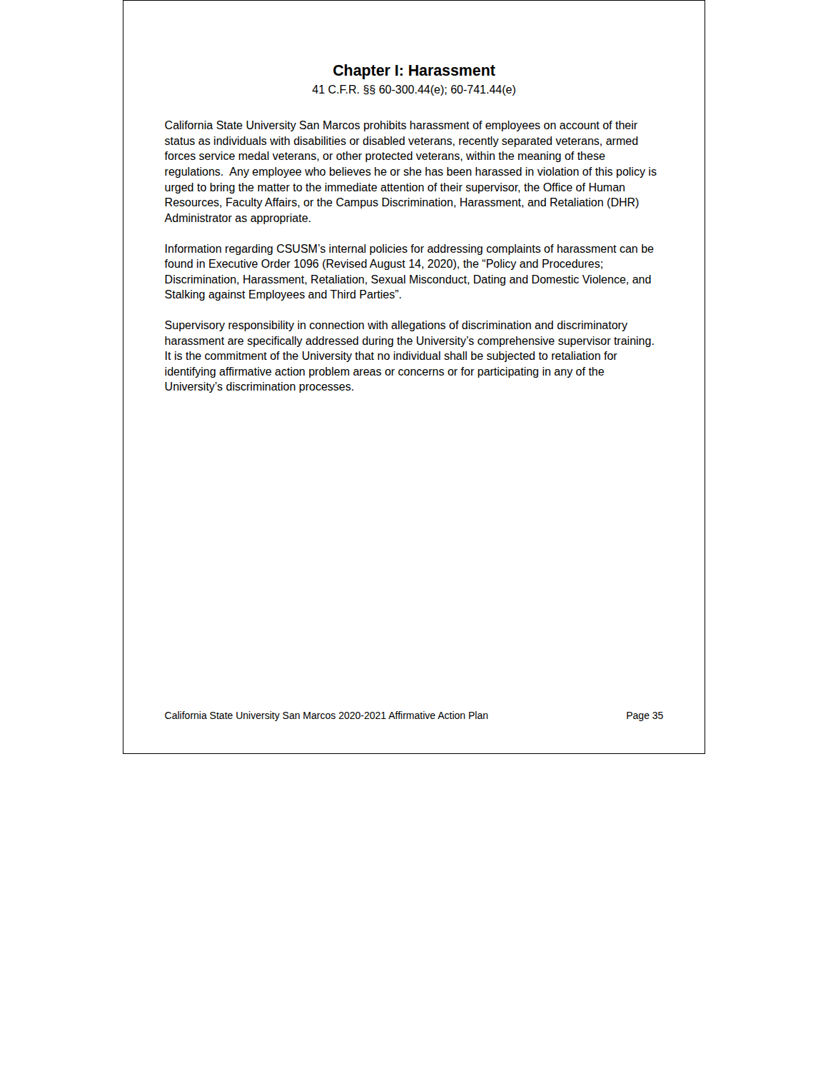Chapter I: Harassment
41 C.F.R. §§ 60-300.44(e); 60-741.44(e)
California State University San Marcos prohibits harassment of employees on account of their status as individuals with disabilities or disabled veterans, recently separated veterans, armed forces service medal veterans, or other protected veterans, within the meaning of these regulations. Any employee who believes he or she has been harassed in violation of this policy is urged to bring the matter to the immediate attention of their supervisor, the Office of Human Resources, Faculty Affairs, or the Campus Discrimination, Harassment, and Retaliation (DHR) Administrator as appropriate.
Information regarding CSUSM’s internal policies for addressing complaints of harassment can be found in Executive Order 1096 (Revised August 14, 2020), the “Policy and Procedures; Discrimination, Harassment, Retaliation, Sexual Misconduct, Dating and Domestic Violence, and Stalking against Employees and Third Parties”.
Supervisory responsibility in connection with allegations of discrimination and discriminatory harassment are specifically addressed during the University’s comprehensive supervisor training. It is the commitment of the University that no individual shall be subjected to retaliation for identifying affirmative action problem areas or concerns or for participating in any of the University’s discrimination processes.
California State University San Marcos 2020-2021 Affirmative Action Plan Page 35